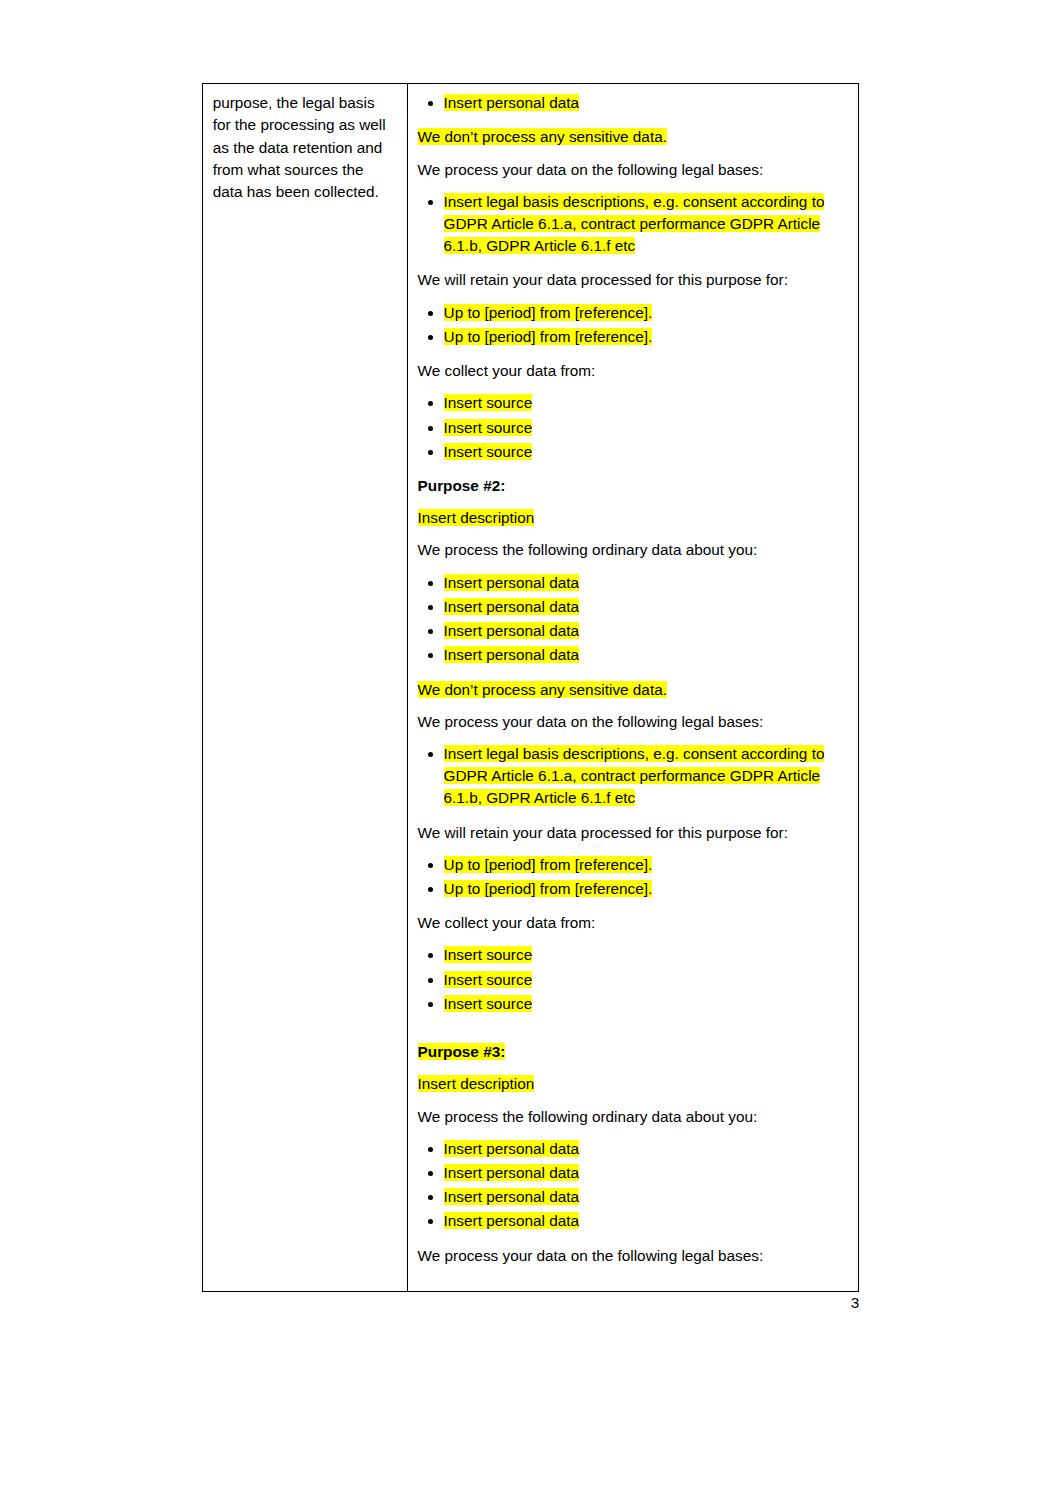| purpose, the legal basis for the processing as well as the data retention and from what sources the data has been collected. | Insert personal data We don’t process any sensitive data. We process your data on the following legal bases: Insert legal basis descriptions, e.g. consent according to GDPR Article 6.1.a, contract performance GDPR Article 6.1.b, GDPR Article 6.1.f etc We will retain your data processed for this purpose for: Up to [period] from [reference]. Up to [period] from [reference]. We collect your data from: Insert source Insert source Insert source Purpose #2: Insert description We process the following ordinary data about you: Insert personal data Insert personal data Insert personal data Insert personal data We don’t process any sensitive data. We process your data on the following legal bases: Insert legal basis descriptions, e.g. consent according to GDPR Article 6.1.a, contract performance GDPR Article 6.1.b, GDPR Article 6.1.f etc We will retain your data processed for this purpose for: Up to [period] from [reference]. Up to [period] from [reference]. We collect your data from: Insert source Insert source Insert source Purpose #3: Insert description We process the following ordinary data about you: Insert personal data Insert personal data Insert personal data Insert personal data We process your data on the following legal bases: |
3